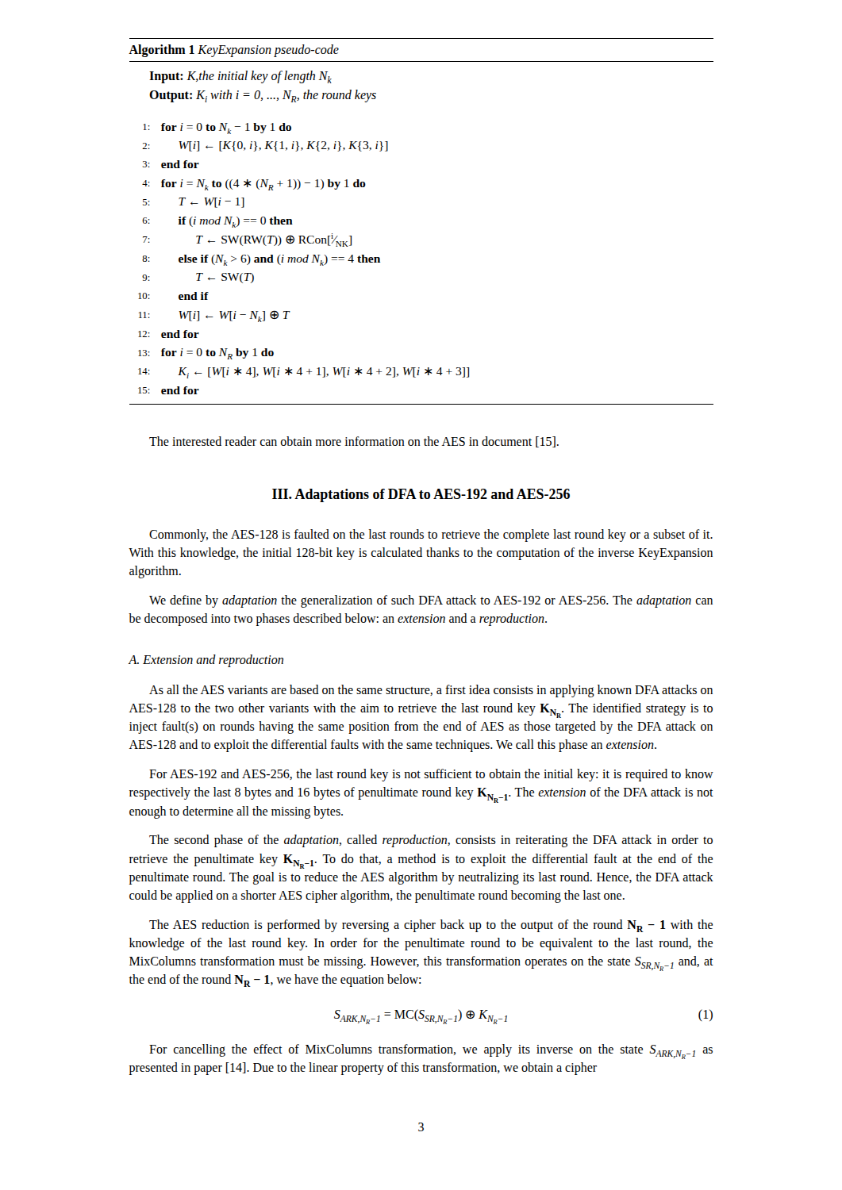Algorithm 1 KeyExpansion pseudo-code
Input: K,the initial key of length Nk
Output: Ki with i = 0, ..., NR, the round keys
for i = 0 to Nk − 1 by 1 do
W[i] ← [K{0, i}, K{1, i}, K{2, i}, K{3, i}]
end for
for i = Nk to ((4 ∗ (NR + 1)) − 1) by 1 do
T ← W[i − 1]
if (i mod Nk) == 0 then
T ← SW(RW(T)) ⊕ RCon[i⁄NK]
else if (Nk > 6) and (i mod Nk) == 4 then
T ← SW(T)
end if
W[i] ← W[i − Nk] ⊕ T
end for
for i = 0 to NR by 1 do
Ki ← [W[i ∗ 4], W[i ∗ 4 + 1], W[i ∗ 4 + 2], W[i ∗ 4 + 3]]
end for
The interested reader can obtain more information on the AES in document [15].
III. Adaptations of DFA to AES-192 and AES-256
Commonly, the AES-128 is faulted on the last rounds to retrieve the complete last round key or a subset of it. With this knowledge, the initial 128-bit key is calculated thanks to the computation of the inverse KeyExpansion algorithm.
We define by adaptation the generalization of such DFA attack to AES-192 or AES-256. The adaptation can be decomposed into two phases described below: an extension and a reproduction.
A. Extension and reproduction
As all the AES variants are based on the same structure, a first idea consists in applying known DFA attacks on AES-128 to the two other variants with the aim to retrieve the last round key KNR. The identified strategy is to inject fault(s) on rounds having the same position from the end of AES as those targeted by the DFA attack on AES-128 and to exploit the differential faults with the same techniques. We call this phase an extension.
For AES-192 and AES-256, the last round key is not sufficient to obtain the initial key: it is required to know respectively the last 8 bytes and 16 bytes of penultimate round key KNR−1. The extension of the DFA attack is not enough to determine all the missing bytes.
The second phase of the adaptation, called reproduction, consists in reiterating the DFA attack in order to retrieve the penultimate key KNR−1. To do that, a method is to exploit the differential fault at the end of the penultimate round. The goal is to reduce the AES algorithm by neutralizing its last round. Hence, the DFA attack could be applied on a shorter AES cipher algorithm, the penultimate round becoming the last one.
The AES reduction is performed by reversing a cipher back up to the output of the round NR − 1 with the knowledge of the last round key. In order for the penultimate round to be equivalent to the last round, the MixColumns transformation must be missing. However, this transformation operates on the state SSR,NR−1 and, at the end of the round NR − 1, we have the equation below:
SARK,NR−1 = MC(SSR,NR−1) ⊕ KNR−1 (1)
For cancelling the effect of MixColumns transformation, we apply its inverse on the state SARK,NR−1 as presented in paper [14]. Due to the linear property of this transformation, we obtain a cipher
3